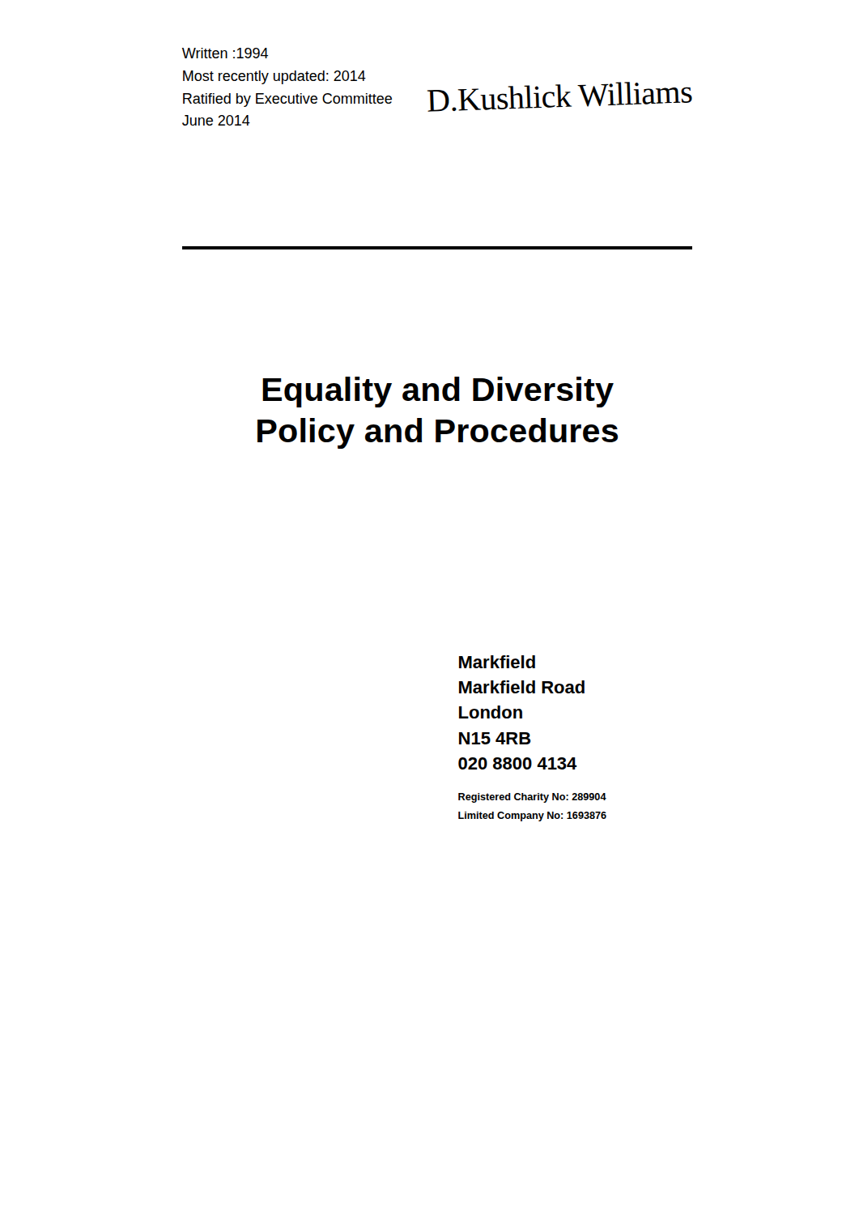Written :1994
Most recently updated: 2014
Ratified by Executive Committee June 2014 D.Kushlick Williams
Equality and Diversity
Policy and Procedures
Markfield
Markfield Road
London
N15 4RB
020 8800 4134
Registered Charity No: 289904
Limited Company No: 1693876